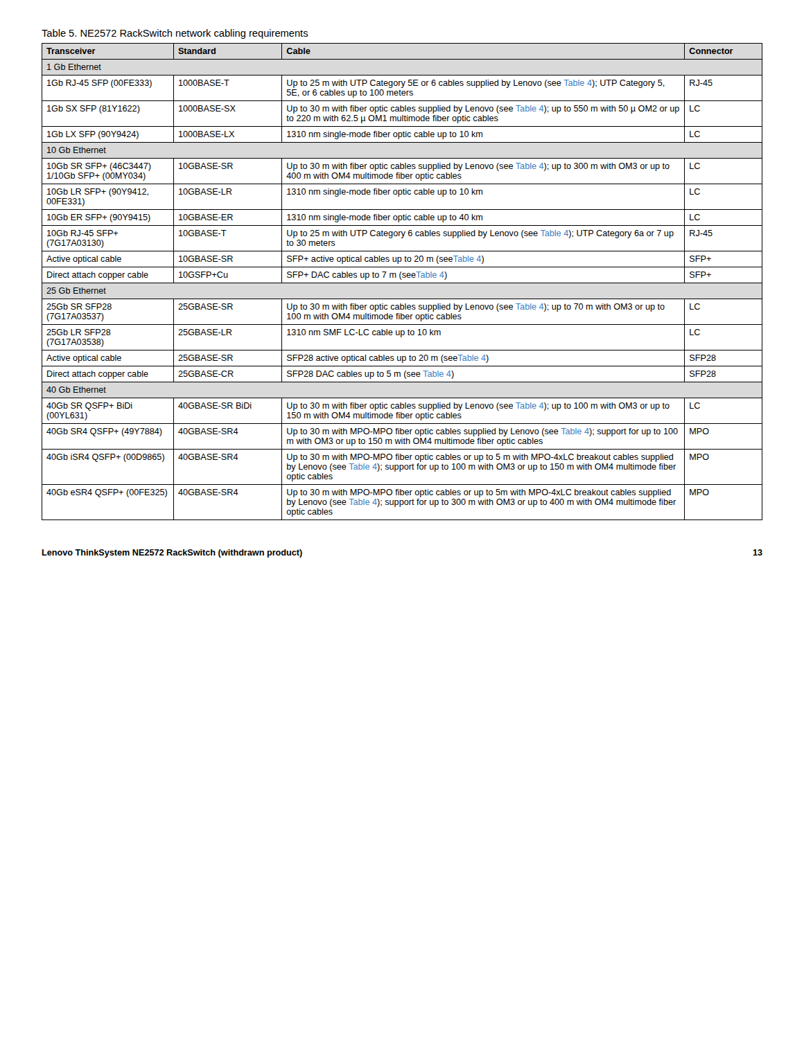Table 5. NE2572 RackSwitch network cabling requirements
| Transceiver | Standard | Cable | Connector |
| --- | --- | --- | --- |
| 1 Gb Ethernet |
| 1Gb RJ-45 SFP (00FE333) | 1000BASE-T | Up to 25 m with UTP Category 5E or 6 cables supplied by Lenovo (see Table 4 ); UTP Category 5, 5E, or 6 cables up to 100 meters | RJ-45 |
| 1Gb SX SFP (81Y1622) | 1000BASE-SX | Up to 30 m with fiber optic cables supplied by Lenovo (see Table 4 ); up to 550 m with 50 µ OM2 or up to 220 m with 62.5 µ OM1 multimode fiber optic cables | LC |
| 1Gb LX SFP (90Y9424) | 1000BASE-LX | 1310 nm single-mode fiber optic cable up to 10 km | LC |
| 10 Gb Ethernet |
| 10Gb SR SFP+ (46C3447) 1/10Gb SFP+ (00MY034) | 10GBASE-SR | Up to 30 m with fiber optic cables supplied by Lenovo (see Table 4 ); up to 300 m with OM3 or up to 400 m with OM4 multimode fiber optic cables | LC |
| 10Gb LR SFP+ (90Y9412, 00FE331) | 10GBASE-LR | 1310 nm single-mode fiber optic cable up to 10 km | LC |
| 10Gb ER SFP+ (90Y9415) | 10GBASE-ER | 1310 nm single-mode fiber optic cable up to 40 km | LC |
| 10Gb RJ-45 SFP+ (7G17A03130) | 10GBASE-T | Up to 25 m with UTP Category 6 cables supplied by Lenovo (see Table 4 ); UTP Category 6a or 7 up to 30 meters | RJ-45 |
| Active optical cable | 10GBASE-SR | SFP+ active optical cables up to 20 m (see Table 4 ) | SFP+ |
| Direct attach copper cable | 10GSFP+Cu | SFP+ DAC cables up to 7 m (see Table 4 ) | SFP+ |
| 25 Gb Ethernet |
| 25Gb SR SFP28 (7G17A03537) | 25GBASE-SR | Up to 30 m with fiber optic cables supplied by Lenovo (see Table 4 ); up to 70 m with OM3 or up to 100 m with OM4 multimode fiber optic cables | LC |
| 25Gb LR SFP28 (7G17A03538) | 25GBASE-LR | 1310 nm SMF LC-LC cable up to 10 km | LC |
| Active optical cable | 25GBASE-SR | SFP28 active optical cables up to 20 m (see Table 4 ) | SFP28 |
| Direct attach copper cable | 25GBASE-CR | SFP28 DAC cables up to 5 m (see Table 4 ) | SFP28 |
| 40 Gb Ethernet |
| 40Gb SR QSFP+ BiDi (00YL631) | 40GBASE-SR BiDi | Up to 30 m with fiber optic cables supplied by Lenovo (see Table 4 ); up to 100 m with OM3 or up to 150 m with OM4 multimode fiber optic cables | LC |
| 40Gb SR4 QSFP+ (49Y7884) | 40GBASE-SR4 | Up to 30 m with MPO-MPO fiber optic cables supplied by Lenovo (see Table 4 ); support for up to 100 m with OM3 or up to 150 m with OM4 multimode fiber optic cables | MPO |
| 40Gb iSR4 QSFP+ (00D9865) | 40GBASE-SR4 | Up to 30 m with MPO-MPO fiber optic cables or up to 5 m with MPO-4xLC breakout cables supplied by Lenovo (see Table 4 ); support for up to 100 m with OM3 or up to 150 m with OM4 multimode fiber optic cables | MPO |
| 40Gb eSR4 QSFP+ (00FE325) | 40GBASE-SR4 | Up to 30 m with MPO-MPO fiber optic cables or up to 5m with MPO-4xLC breakout cables supplied by Lenovo (see Table 4 ); support for up to 300 m with OM3 or up to 400 m with OM4 multimode fiber optic cables | MPO |
Lenovo ThinkSystem NE2572 RackSwitch (withdrawn product) 13